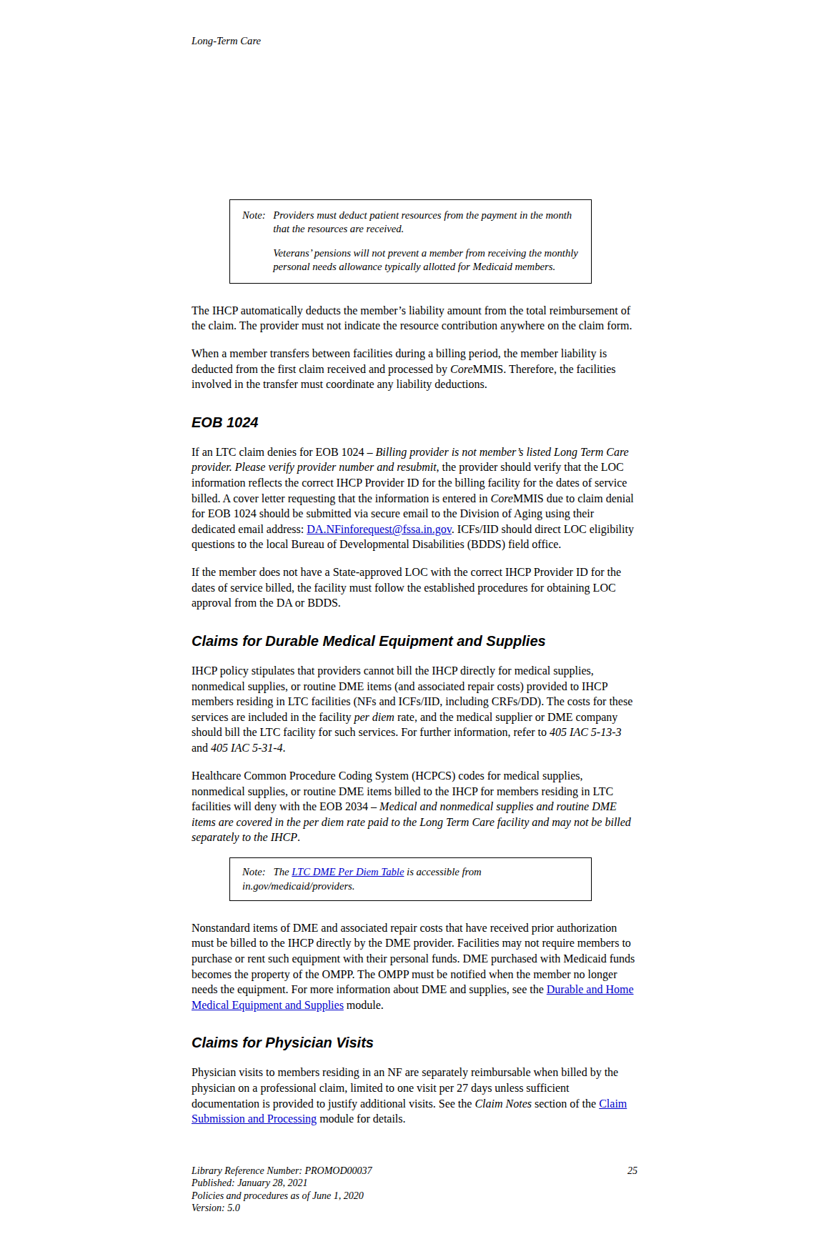Long-Term Care
| Note: | Providers must deduct patient resources from the payment in the month that the resources are received. Veterans’ pensions will not prevent a member from receiving the monthly personal needs allowance typically allotted for Medicaid members. |
The IHCP automatically deducts the member’s liability amount from the total reimbursement of the claim. The provider must not indicate the resource contribution anywhere on the claim form.
When a member transfers between facilities during a billing period, the member liability is deducted from the first claim received and processed by Core MMIS. Therefore, the facilities involved in the transfer must coordinate any liability deductions.
EOB 1024
If an LTC claim denies for EOB 1024 – Billing provider is not member’s listed Long Term Care provider. Please verify provider number and resubmit, the provider should verify that the LOC information reflects the correct IHCP Provider ID for the billing facility for the dates of service billed. A cover letter requesting that the information is entered in Core MMIS due to claim denial for EOB 1024 should be submitted via secure email to the Division of Aging using their dedicated email address: DA.NFinforequest@fssa.in.gov. ICFs/IID should direct LOC eligibility questions to the local Bureau of Developmental Disabilities (BDDS) field office.
If the member does not have a State-approved LOC with the correct IHCP Provider ID for the dates of service billed, the facility must follow the established procedures for obtaining LOC approval from the DA or BDDS.
Claims for Durable Medical Equipment and Supplies
IHCP policy stipulates that providers cannot bill the IHCP directly for medical supplies, nonmedical supplies, or routine DME items (and associated repair costs) provided to IHCP members residing in LTC facilities (NFs and ICFs/IID, including CRFs/DD). The costs for these services are included in the facility per diem rate, and the medical supplier or DME company should bill the LTC facility for such services. For further information, refer to 405 IAC 5-13-3 and 405 IAC 5-31-4.
Healthcare Common Procedure Coding System (HCPCS) codes for medical supplies, nonmedical supplies, or routine DME items billed to the IHCP for members residing in LTC facilities will deny with the EOB 2034 – Medical and nonmedical supplies and routine DME items are covered in the per diem rate paid to the Long Term Care facility and may not be billed separately to the IHCP.
Note: The LTC DME Per Diem Table is accessible from in.gov/medicaid/providers.
Nonstandard items of DME and associated repair costs that have received prior authorization must be billed to the IHCP directly by the DME provider. Facilities may not require members to purchase or rent such equipment with their personal funds. DME purchased with Medicaid funds becomes the property of the OMPP. The OMPP must be notified when the member no longer needs the equipment. For more information about DME and supplies, see the Durable and Home Medical Equipment and Supplies module.
Claims for Physician Visits
Physician visits to members residing in an NF are separately reimbursable when billed by the physician on a professional claim, limited to one visit per 27 days unless sufficient documentation is provided to justify additional visits. See the Claim Notes section of the Claim Submission and Processing module for details.
25
Library Reference Number: PROMOD00037
Published: January 28, 2021
Policies and procedures as of June 1, 2020
Version: 5.0